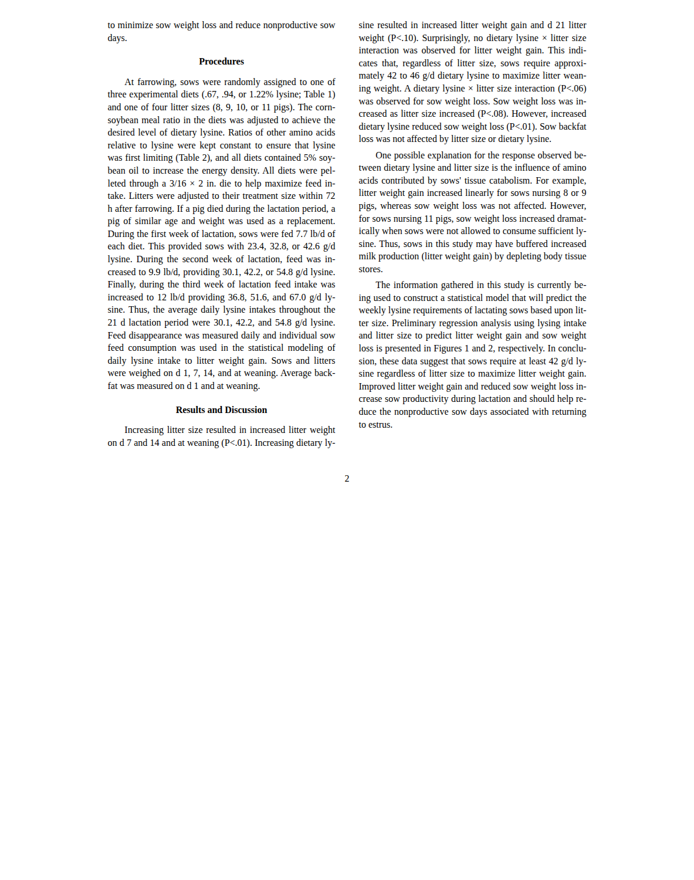to minimize sow weight loss and reduce nonproductive sow days.
Procedures
At farrowing, sows were randomly assigned to one of three experimental diets (.67, .94, or 1.22% lysine; Table 1) and one of four litter sizes (8, 9, 10, or 11 pigs). The corn-soybean meal ratio in the diets was adjusted to achieve the desired level of dietary lysine. Ratios of other amino acids relative to lysine were kept constant to ensure that lysine was first limiting (Table 2), and all diets contained 5% soybean oil to increase the energy density. All diets were pelleted through a 3/16 × 2 in. die to help maximize feed intake. Litters were adjusted to their treatment size within 72 h after farrowing. If a pig died during the lactation period, a pig of similar age and weight was used as a replacement. During the first week of lactation, sows were fed 7.7 lb/d of each diet. This provided sows with 23.4, 32.8, or 42.6 g/d lysine. During the second week of lactation, feed was increased to 9.9 lb/d, providing 30.1, 42.2, or 54.8 g/d lysine. Finally, during the third week of lactation feed intake was increased to 12 lb/d providing 36.8, 51.6, and 67.0 g/d lysine. Thus, the average daily lysine intakes throughout the 21 d lactation period were 30.1, 42.2, and 54.8 g/d lysine. Feed disappearance was measured daily and individual sow feed consumption was used in the statistical modeling of daily lysine intake to litter weight gain. Sows and litters were weighed on d 1, 7, 14, and at weaning. Average backfat was measured on d 1 and at weaning.
Results and Discussion
Increasing litter size resulted in increased litter weight on d 7 and 14 and at weaning (P<.01). Increasing dietary lysine resulted in increased litter weight gain and d 21 litter weight (P<.10). Surprisingly, no dietary lysine × litter size interaction was observed for litter weight gain. This indicates that, regardless of litter size, sows require approximately 42 to 46 g/d dietary lysine to maximize litter weaning weight. A dietary lysine × litter size interaction (P<.06) was observed for sow weight loss. Sow weight loss was increased as litter size increased (P<.08). However, increased dietary lysine reduced sow weight loss (P<.01). Sow backfat loss was not affected by litter size or dietary lysine.
One possible explanation for the response observed between dietary lysine and litter size is the influence of amino acids contributed by sows' tissue catabolism. For example, litter weight gain increased linearly for sows nursing 8 or 9 pigs, whereas sow weight loss was not affected. However, for sows nursing 11 pigs, sow weight loss increased dramatically when sows were not allowed to consume sufficient lysine. Thus, sows in this study may have buffered increased milk production (litter weight gain) by depleting body tissue stores.
The information gathered in this study is currently being used to construct a statistical model that will predict the weekly lysine requirements of lactating sows based upon litter size. Preliminary regression analysis using lysing intake and litter size to predict litter weight gain and sow weight loss is presented in Figures 1 and 2, respectively. In conclusion, these data suggest that sows require at least 42 g/d lysine regardless of litter size to maximize litter weight gain. Improved litter weight gain and reduced sow weight loss increase sow productivity during lactation and should help reduce the nonproductive sow days associated with returning to estrus.
2